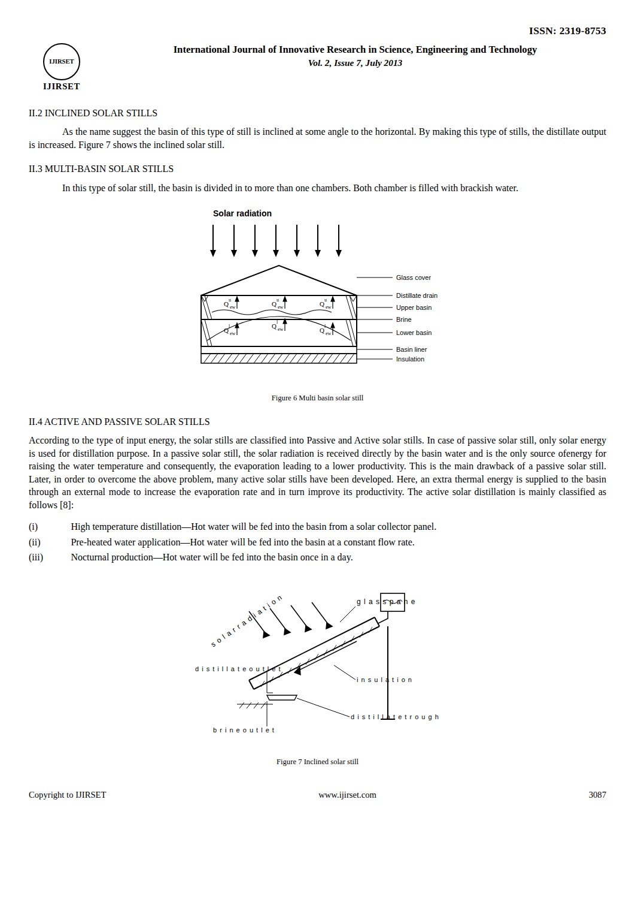ISSN: 2319-8753
IJIRSET
IJIRSET
International Journal of Innovative Research in Science, Engineering and Technology
Vol. 2, Issue 7, July 2013
II.2 Inclined Solar Stills
As the name suggest the basin of this type of still is inclined at some angle to the horizontal. By making this type of stills, the distillate output is increased. Figure 7 shows the inclined solar still.
II.3 Multi-Basin Solar Stills
In this type of solar still, the basin is divided in to more than one chambers. Both chamber is filled with brackish water.
Multi basin solar still schematic Diagram showing solar radiation arrows striking a glass cover above an upper basin and lower basin containing brine, with distillate drain, basin liner and insulation labelled. Solar radiation Qewu Qewu Qewu Qewl Qewl Qewl Glass cover Distillate drain Upper basin Brine Lower basin Basin liner Insulation
Figure 6 Multi basin solar still
II.4 Active and Passive Solar Stills
According to the type of input energy, the solar stills are classified into Passive and Active solar stills. In case of passive solar still, only solar energy is used for distillation purpose. In a passive solar still, the solar radiation is received directly by the basin water and is the only source ofenergy for raising the water temperature and consequently, the evaporation leading to a lower productivity. This is the main drawback of a passive solar still. Later, in order to overcome the above problem, many active solar stills have been developed. Here, an extra thermal energy is supplied to the basin through an external mode to increase the evaporation rate and in turn improve its productivity. The active solar distillation is mainly classified as follows [8]:
(i) High temperature distillation—Hot water will be fed into the basin from a solar collector panel.
(ii) Pre-heated water application—Hot water will be fed into the basin at a constant flow rate.
(iii) Nocturnal production—Hot water will be fed into the basin once in a day.
Inclined solar still schematic Diagram of an inclined solar still with solar radiation arrows, glass pane, distillate outlet, brine outlet, insulation, distillate trough and a feed tank at the top right. s o l a r r a d i a t i o n g l a s s p a n e d i s t i l l a t e o u t l e t b r i n e o u t l e t i n s u l a t i o n d i s t i l l a t e t r o u g h
Figure 7 Inclined solar still
Copyright to IJIRSET
www.ijirset.com
3087